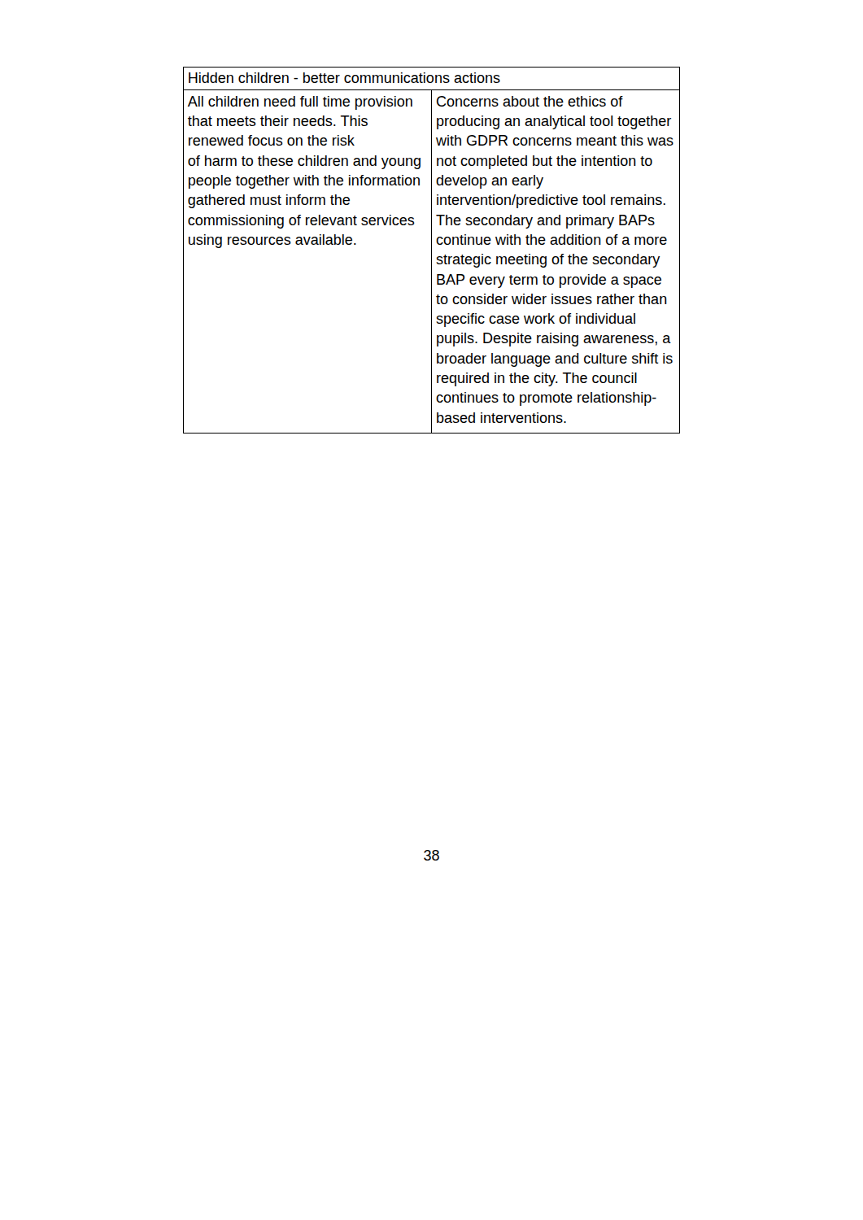| Hidden children - better communications actions |
| All children need full time provision that meets their needs. This renewed focus on the risk of harm to these children and young people together with the information gathered must inform the commissioning of relevant services using resources available. | Concerns about the ethics of producing an analytical tool together with GDPR concerns meant this was not completed but the intention to develop an early intervention/predictive tool remains. The secondary and primary BAPs continue with the addition of a more strategic meeting of the secondary BAP every term to provide a space to consider wider issues rather than specific case work of individual pupils. Despite raising awareness, a broader language and culture shift is required in the city. The council continues to promote relationship-based interventions. |
38